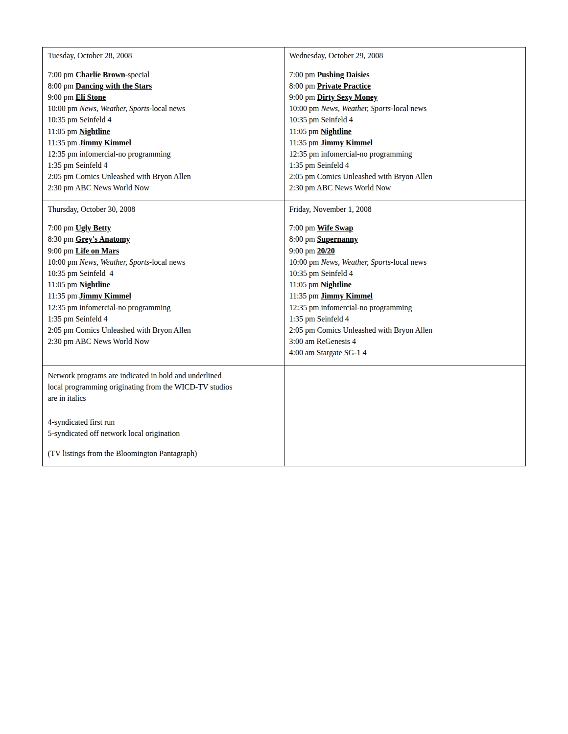| Tuesday, October 28, 2008 7:00 pm Charlie Brown -special 8:00 pm Dancing with the Stars 9:00 pm Eli Stone 10:00 pm News, Weather, Sports -local news 10:35 pm Seinfeld 4 11:05 pm Nightline 11:35 pm Jimmy Kimmel 12:35 pm infomercial-no programming 1:35 pm Seinfeld 4 2:05 pm Comics Unleashed with Bryon Allen 2:30 pm ABC News World Now | Wednesday, October 29, 2008 7:00 pm Pushing Daisies 8:00 pm Private Practice 9:00 pm Dirty Sexy Money 10:00 pm News, Weather, Sports -local news 10:35 pm Seinfeld 4 11:05 pm Nightline 11:35 pm Jimmy Kimmel 12:35 pm infomercial-no programming 1:35 pm Seinfeld 4 2:05 pm Comics Unleashed with Bryon Allen 2:30 pm ABC News World Now |
| Thursday, October 30, 2008 7:00 pm Ugly Betty 8:30 pm Grey's Anatomy 9:00 pm Life on Mars 10:00 pm News, Weather, Sports -local news 10:35 pm Seinfeld 4 11:05 pm Nightline 11:35 pm Jimmy Kimmel 12:35 pm infomercial-no programming 1:35 pm Seinfeld 4 2:05 pm Comics Unleashed with Bryon Allen 2:30 pm ABC News World Now | Friday, November 1, 2008 7:00 pm Wife Swap 8:00 pm Supernanny 9:00 pm 20/20 10:00 pm News, Weather, Sports -local news 10:35 pm Seinfeld 4 11:05 pm Nightline 11:35 pm Jimmy Kimmel 12:35 pm infomercial-no programming 1:35 pm Seinfeld 4 2:05 pm Comics Unleashed with Bryon Allen 3:00 am ReGenesis 4 4:00 am Stargate SG-1 4 |
| Network programs are indicated in bold and underlined local programming originating from the WICD-TV studios are in italics 4-syndicated first run 5-syndicated off network local origination (TV listings from the Bloomington Pantagraph) | |